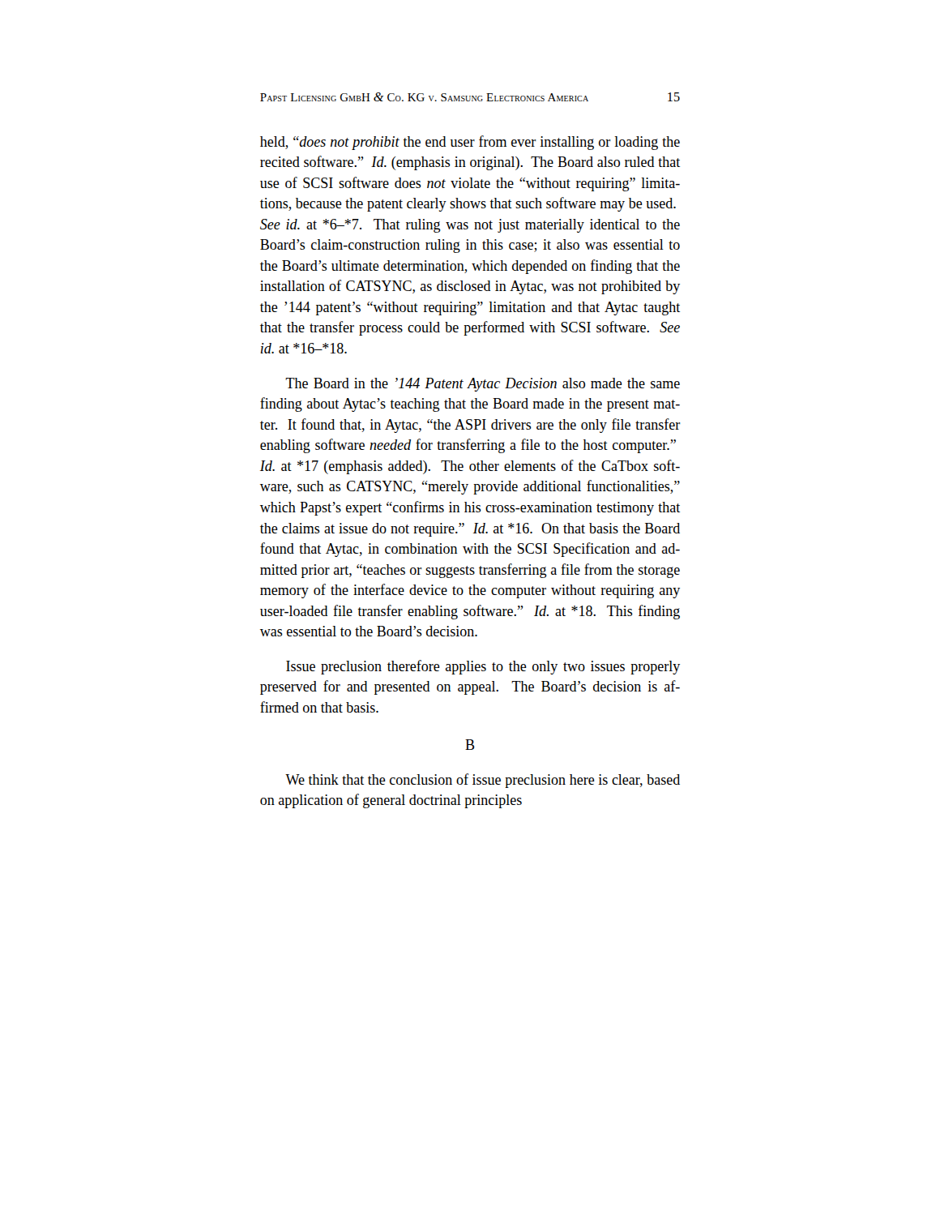Papst Licensing GmbH & Co. KG v. Samsung Electronics America15
held, “does not prohibit the end user from ever installing or loading the recited software.” Id. (emphasis in original). The Board also ruled that use of SCSI software does not violate the “without requiring” limitations, because the patent clearly shows that such software may be used. See id. at *6–*7. That ruling was not just materially identical to the Board’s claim-construction ruling in this case; it also was essential to the Board’s ultimate determination, which depended on finding that the installation of CATSYNC, as disclosed in Aytac, was not prohibited by the ’144 patent’s “without requiring” limitation and that Aytac taught that the transfer process could be performed with SCSI software. See id. at *16–*18.
The Board in the ’144 Patent Aytac Decision also made the same finding about Aytac’s teaching that the Board made in the present matter. It found that, in Aytac, “the ASPI drivers are the only file transfer enabling software needed for transferring a file to the host computer.” Id. at *17 (emphasis added). The other elements of the CaTbox software, such as CATSYNC, “merely provide additional functionalities,” which Papst’s expert “confirms in his cross-examination testimony that the claims at issue do not require.” Id. at *16. On that basis the Board found that Aytac, in combination with the SCSI Specification and admitted prior art, “teaches or suggests transferring a file from the storage memory of the interface device to the computer without requiring any user-loaded file transfer enabling software.” Id. at *18. This finding was essential to the Board’s decision.
Issue preclusion therefore applies to the only two issues properly preserved for and presented on appeal. The Board’s decision is affirmed on that basis.
B
We think that the conclusion of issue preclusion here is clear, based on application of general doctrinal principles